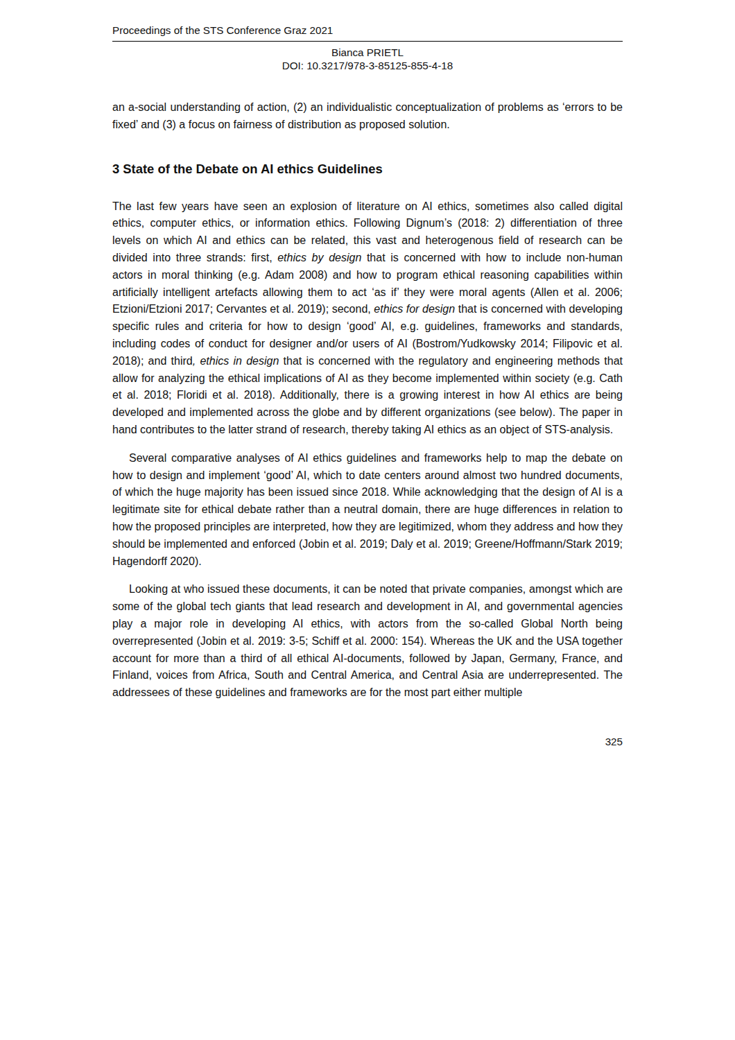Proceedings of the STS Conference Graz 2021
Bianca PRIETL
DOI: 10.3217/978-3-85125-855-4-18
an a-social understanding of action, (2) an individualistic conceptualization of problems as ‘errors to be fixed’ and (3) a focus on fairness of distribution as proposed solution.
3 State of the Debate on AI ethics Guidelines
The last few years have seen an explosion of literature on AI ethics, sometimes also called digital ethics, computer ethics, or information ethics. Following Dignum’s (2018: 2) differentiation of three levels on which AI and ethics can be related, this vast and heterogenous field of research can be divided into three strands: first, ethics by design that is concerned with how to include non-human actors in moral thinking (e.g. Adam 2008) and how to program ethical reasoning capabilities within artificially intelligent artefacts allowing them to act ‘as if’ they were moral agents (Allen et al. 2006; Etzioni/Etzioni 2017; Cervantes et al. 2019); second, ethics for design that is concerned with developing specific rules and criteria for how to design ‘good’ AI, e.g. guidelines, frameworks and standards, including codes of conduct for designer and/or users of AI (Bostrom/Yudkowsky 2014; Filipovic et al. 2018); and third, ethics in design that is concerned with the regulatory and engineering methods that allow for analyzing the ethical implications of AI as they become implemented within society (e.g. Cath et al. 2018; Floridi et al. 2018). Additionally, there is a growing interest in how AI ethics are being developed and implemented across the globe and by different organizations (see below). The paper in hand contributes to the latter strand of research, thereby taking AI ethics as an object of STS-analysis.
Several comparative analyses of AI ethics guidelines and frameworks help to map the debate on how to design and implement ‘good’ AI, which to date centers around almost two hundred documents, of which the huge majority has been issued since 2018. While acknowledging that the design of AI is a legitimate site for ethical debate rather than a neutral domain, there are huge differences in relation to how the proposed principles are interpreted, how they are legitimized, whom they address and how they should be implemented and enforced (Jobin et al. 2019; Daly et al. 2019; Greene/Hoffmann/Stark 2019; Hagendorff 2020).
Looking at who issued these documents, it can be noted that private companies, amongst which are some of the global tech giants that lead research and development in AI, and governmental agencies play a major role in developing AI ethics, with actors from the so-called Global North being overrepresented (Jobin et al. 2019: 3-5; Schiff et al. 2000: 154). Whereas the UK and the USA together account for more than a third of all ethical AI-documents, followed by Japan, Germany, France, and Finland, voices from Africa, South and Central America, and Central Asia are underrepresented. The addressees of these guidelines and frameworks are for the most part either multiple
325